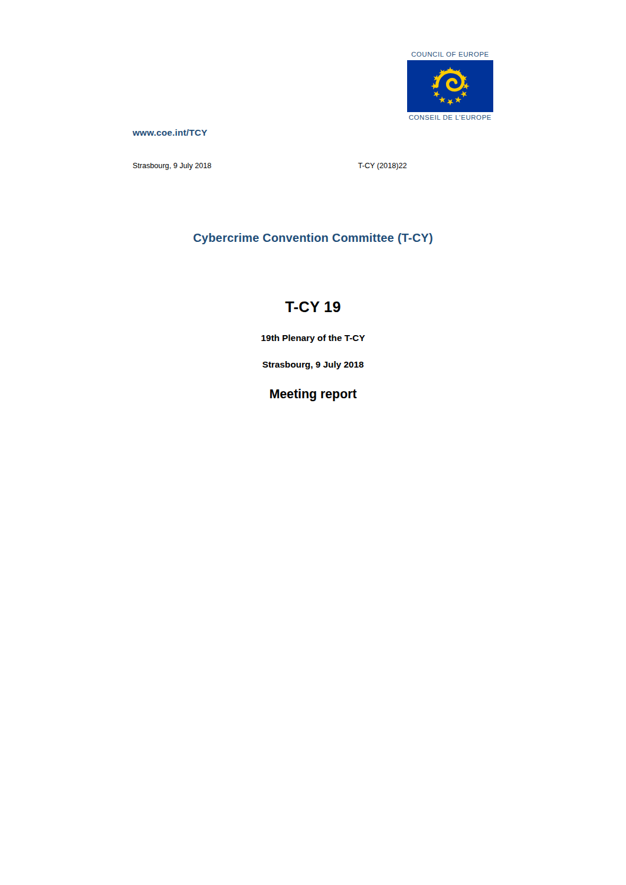www.coe.int/TCY
Strasbourg, 9 July 2018 T-CY (2018)22
COUNCIL OF EUROPE
CONSEIL DE L'EUROPE
Cybercrime Convention Committee (T-CY)
T-CY 19
19th Plenary of the T-CY
Strasbourg, 9 July 2018
Meeting report